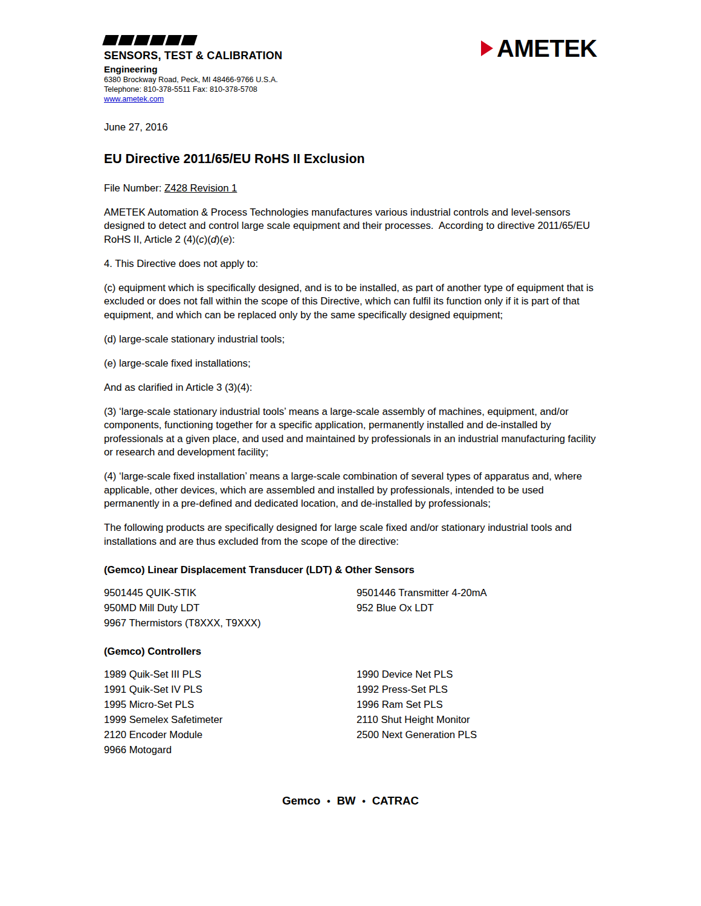SENSORS, TEST & CALIBRATION
Engineering
6380 Brockway Road, Peck, MI 48466-9766 U.S.A.
Telephone: 810-378-5511 Fax: 810-378-5708
www.ametek.com
AMETEK
June 27, 2016
EU Directive 2011/65/EU RoHS II Exclusion
File Number: Z428 Revision 1
AMETEK Automation & Process Technologies manufactures various industrial controls and level-sensors designed to detect and control large scale equipment and their processes. According to directive 2011/65/EU RoHS II, Article 2 (4)(c)(d)(e):
4. This Directive does not apply to:
(c) equipment which is specifically designed, and is to be installed, as part of another type of equipment that is excluded or does not fall within the scope of this Directive, which can fulfil its function only if it is part of that equipment, and which can be replaced only by the same specifically designed equipment;
(d) large-scale stationary industrial tools;
(e) large-scale fixed installations;
And as clarified in Article 3 (3)(4):
(3) ‘large-scale stationary industrial tools’ means a large-scale assembly of machines, equipment, and/or components, functioning together for a specific application, permanently installed and de-installed by professionals at a given place, and used and maintained by professionals in an industrial manufacturing facility or research and development facility;
(4) ‘large-scale fixed installation’ means a large-scale combination of several types of apparatus and, where applicable, other devices, which are assembled and installed by professionals, intended to be used permanently in a pre-defined and dedicated location, and de-installed by professionals;
The following products are specifically designed for large scale fixed and/or stationary industrial tools and installations and are thus excluded from the scope of the directive:
(Gemco) Linear Displacement Transducer (LDT) & Other Sensors
9501445 QUIK-STIK
9501446 Transmitter 4-20mA
950MD Mill Duty LDT
952 Blue Ox LDT
9967 Thermistors (T8XXX, T9XXX)
(Gemco) Controllers
1989 Quik-Set III PLS
1990 Device Net PLS
1991 Quik-Set IV PLS
1992 Press-Set PLS
1995 Micro-Set PLS
1996 Ram Set PLS
1999 Semelex Safetimeter
2110 Shut Height Monitor
2120 Encoder Module
2500 Next Generation PLS
9966 Motogard
Gemco • BW • CATRAC